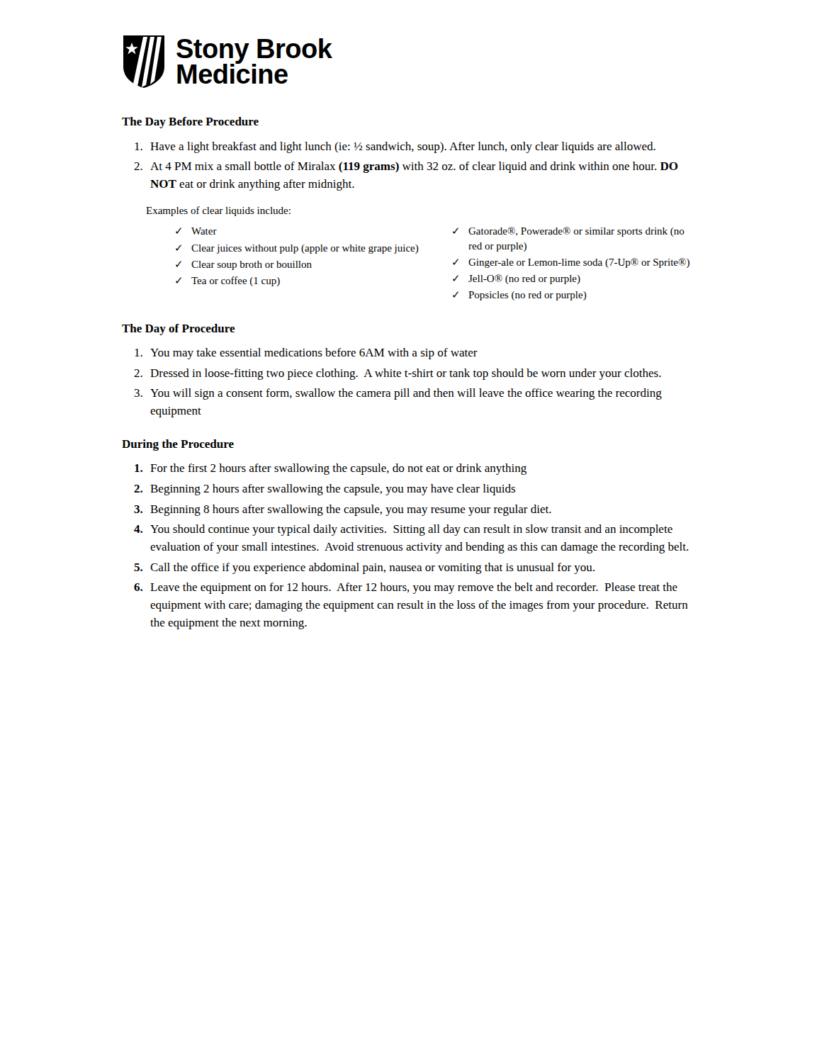Stony Brook
Medicine
The Day Before Procedure
Have a light breakfast and light lunch (ie: ½ sandwich, soup). After lunch, only clear liquids are allowed.
At 4 PM mix a small bottle of Miralax (119 grams) with 32 oz. of clear liquid and drink within one hour. DO NOT eat or drink anything after midnight.
Examples of clear liquids include:
Water
Clear juices without pulp (apple or white grape juice)
Clear soup broth or bouillon
Tea or coffee (1 cup)
Gatorade®, Powerade® or similar sports drink (no red or purple)
Ginger-ale or Lemon-lime soda (7-Up® or Sprite®)
Jell-O® (no red or purple)
Popsicles (no red or purple)
The Day of Procedure
You may take essential medications before 6AM with a sip of water
Dressed in loose-fitting two piece clothing. A white t-shirt or tank top should be worn under your clothes.
You will sign a consent form, swallow the camera pill and then will leave the office wearing the recording equipment
During the Procedure
For the first 2 hours after swallowing the capsule, do not eat or drink anything
Beginning 2 hours after swallowing the capsule, you may have clear liquids
Beginning 8 hours after swallowing the capsule, you may resume your regular diet.
You should continue your typical daily activities. Sitting all day can result in slow transit and an incomplete evaluation of your small intestines. Avoid strenuous activity and bending as this can damage the recording belt.
Call the office if you experience abdominal pain, nausea or vomiting that is unusual for you.
Leave the equipment on for 12 hours. After 12 hours, you may remove the belt and recorder. Please treat the equipment with care; damaging the equipment can result in the loss of the images from your procedure. Return the equipment the next morning.